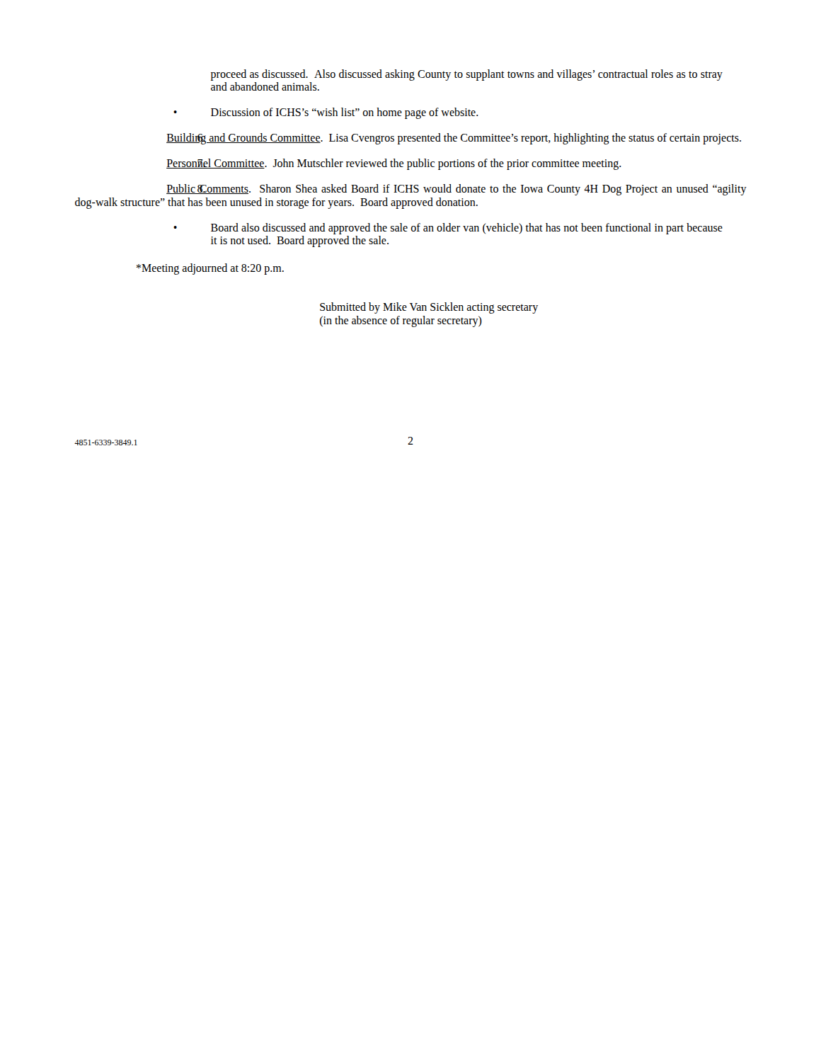proceed as discussed. Also discussed asking County to supplant towns and villages’ contractual roles as to stray and abandoned animals.
• Discussion of ICHS’s “wish list” on home page of website.
6. Building and Grounds Committee. Lisa Cvengros presented the Committee’s report, highlighting the status of certain projects.
7. Personnel Committee. John Mutschler reviewed the public portions of the prior committee meeting.
8. Public Comments. Sharon Shea asked Board if ICHS would donate to the Iowa County 4H Dog Project an unused “agility dog-walk structure” that has been unused in storage for years. Board approved donation.
• Board also discussed and approved the sale of an older van (vehicle) that has not been functional in part because it is not used. Board approved the sale.
*Meeting adjourned at 8:20 p.m.
Submitted by Mike Van Sicklen acting secretary
(in the absence of regular secretary)
2
4851-6339-3849.1